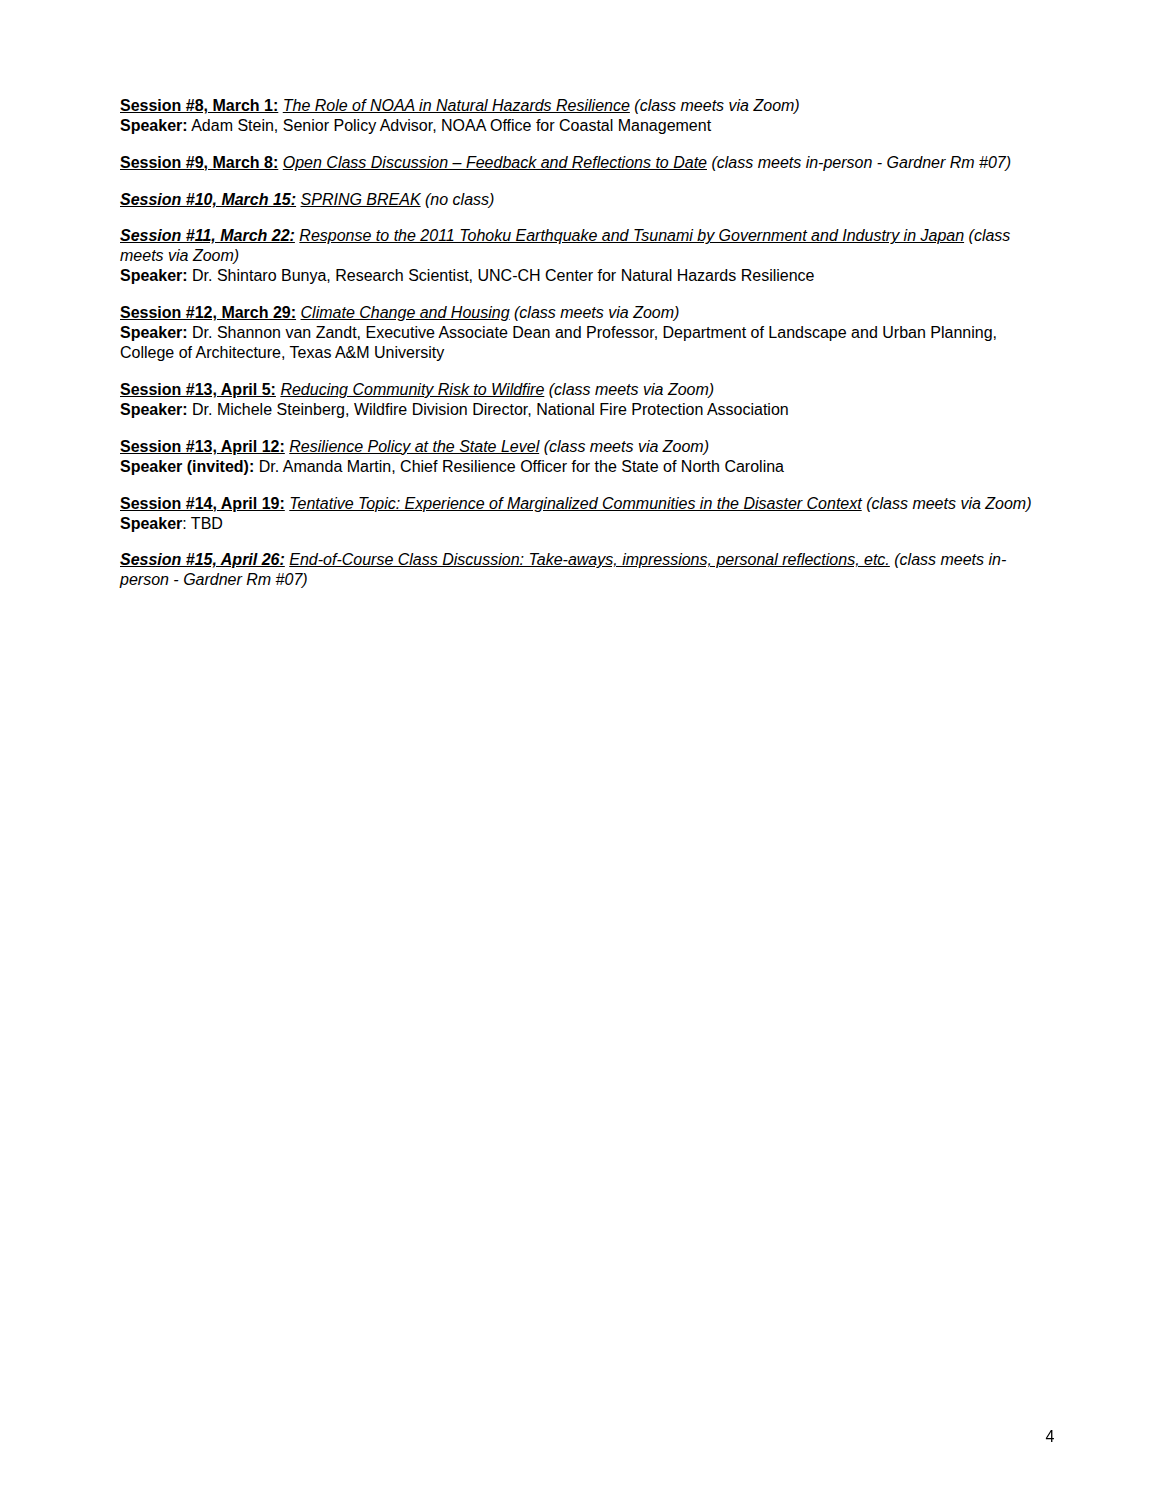Session #8, March 1: The Role of NOAA in Natural Hazards Resilience (class meets via Zoom)
Speaker: Adam Stein, Senior Policy Advisor, NOAA Office for Coastal Management
Session #9, March 8: Open Class Discussion – Feedback and Reflections to Date (class meets in-person - Gardner Rm #07)
Session #10, March 15: SPRING BREAK (no class)
Session #11, March 22: Response to the 2011 Tohoku Earthquake and Tsunami by Government and Industry in Japan (class meets via Zoom)
Speaker: Dr. Shintaro Bunya, Research Scientist, UNC-CH Center for Natural Hazards Resilience
Session #12, March 29: Climate Change and Housing (class meets via Zoom)
Speaker: Dr. Shannon van Zandt, Executive Associate Dean and Professor, Department of Landscape and Urban Planning, College of Architecture, Texas A&M University
Session #13, April 5: Reducing Community Risk to Wildfire (class meets via Zoom)
Speaker: Dr. Michele Steinberg, Wildfire Division Director, National Fire Protection Association
Session #13, April 12: Resilience Policy at the State Level (class meets via Zoom)
Speaker (invited): Dr. Amanda Martin, Chief Resilience Officer for the State of North Carolina
Session #14, April 19: Tentative Topic: Experience of Marginalized Communities in the Disaster Context (class meets via Zoom)
Speaker: TBD
Session #15, April 26: End-of-Course Class Discussion: Take-aways, impressions, personal reflections, etc. (class meets in-person - Gardner Rm #07)
4